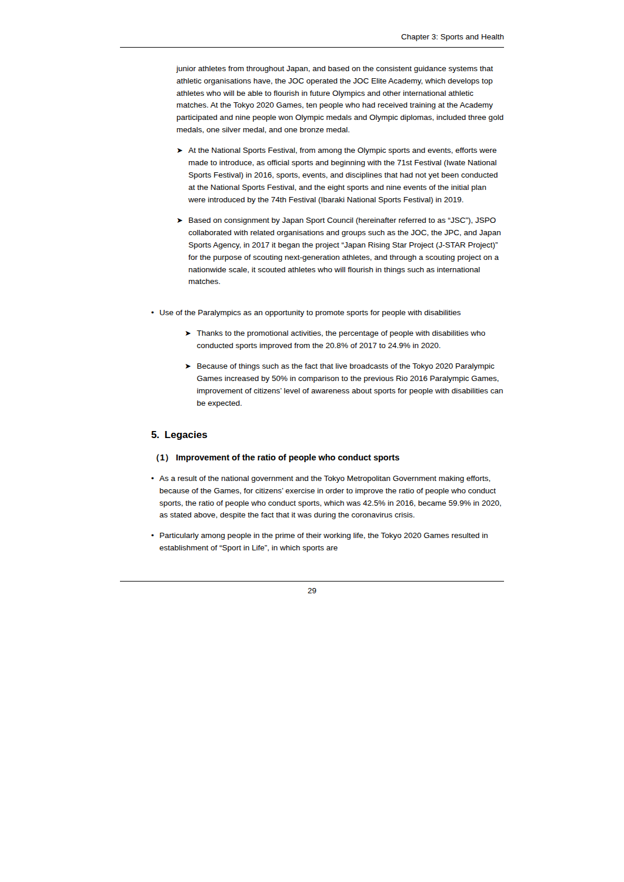Chapter 3: Sports and Health
junior athletes from throughout Japan, and based on the consistent guidance systems that athletic organisations have, the JOC operated the JOC Elite Academy, which develops top athletes who will be able to flourish in future Olympics and other international athletic matches. At the Tokyo 2020 Games, ten people who had received training at the Academy participated and nine people won Olympic medals and Olympic diplomas, included three gold medals, one silver medal, and one bronze medal.
At the National Sports Festival, from among the Olympic sports and events, efforts were made to introduce, as official sports and beginning with the 71st Festival (Iwate National Sports Festival) in 2016, sports, events, and disciplines that had not yet been conducted at the National Sports Festival, and the eight sports and nine events of the initial plan were introduced by the 74th Festival (Ibaraki National Sports Festival) in 2019.
Based on consignment by Japan Sport Council (hereinafter referred to as “JSC”), JSPO collaborated with related organisations and groups such as the JOC, the JPC, and Japan Sports Agency, in 2017 it began the project “Japan Rising Star Project (J-STAR Project)” for the purpose of scouting next-generation athletes, and through a scouting project on a nationwide scale, it scouted athletes who will flourish in things such as international matches.
Use of the Paralympics as an opportunity to promote sports for people with disabilities
Thanks to the promotional activities, the percentage of people with disabilities who conducted sports improved from the 20.8% of 2017 to 24.9% in 2020.
Because of things such as the fact that live broadcasts of the Tokyo 2020 Paralympic Games increased by 50% in comparison to the previous Rio 2016 Paralympic Games, improvement of citizens’ level of awareness about sports for people with disabilities can be expected.
5. Legacies
（1） Improvement of the ratio of people who conduct sports
As a result of the national government and the Tokyo Metropolitan Government making efforts, because of the Games, for citizens’ exercise in order to improve the ratio of people who conduct sports, the ratio of people who conduct sports, which was 42.5% in 2016, became 59.9% in 2020, as stated above, despite the fact that it was during the coronavirus crisis.
Particularly among people in the prime of their working life, the Tokyo 2020 Games resulted in establishment of “Sport in Life”, in which sports are
29